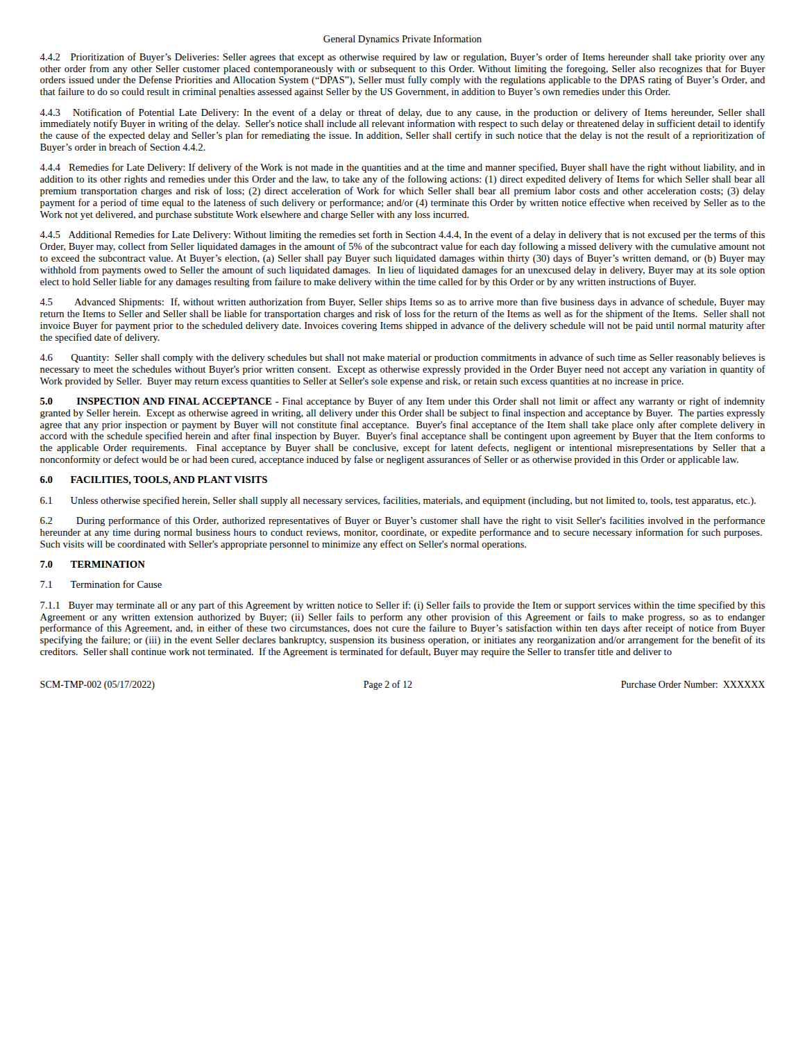General Dynamics Private Information
4.4.2 Prioritization of Buyer’s Deliveries: Seller agrees that except as otherwise required by law or regulation, Buyer’s order of Items hereunder shall take priority over any other order from any other Seller customer placed contemporaneously with or subsequent to this Order. Without limiting the foregoing, Seller also recognizes that for Buyer orders issued under the Defense Priorities and Allocation System (“DPAS”), Seller must fully comply with the regulations applicable to the DPAS rating of Buyer’s Order, and that failure to do so could result in criminal penalties assessed against Seller by the US Government, in addition to Buyer’s own remedies under this Order.
4.4.3 Notification of Potential Late Delivery: In the event of a delay or threat of delay, due to any cause, in the production or delivery of Items hereunder, Seller shall immediately notify Buyer in writing of the delay. Seller's notice shall include all relevant information with respect to such delay or threatened delay in sufficient detail to identify the cause of the expected delay and Seller’s plan for remediating the issue. In addition, Seller shall certify in such notice that the delay is not the result of a reprioritization of Buyer’s order in breach of Section 4.4.2.
4.4.4 Remedies for Late Delivery: If delivery of the Work is not made in the quantities and at the time and manner specified, Buyer shall have the right without liability, and in addition to its other rights and remedies under this Order and the law, to take any of the following actions: (1) direct expedited delivery of Items for which Seller shall bear all premium transportation charges and risk of loss; (2) direct acceleration of Work for which Seller shall bear all premium labor costs and other acceleration costs; (3) delay payment for a period of time equal to the lateness of such delivery or performance; and/or (4) terminate this Order by written notice effective when received by Seller as to the Work not yet delivered, and purchase substitute Work elsewhere and charge Seller with any loss incurred.
4.4.5 Additional Remedies for Late Delivery: Without limiting the remedies set forth in Section 4.4.4, In the event of a delay in delivery that is not excused per the terms of this Order, Buyer may, collect from Seller liquidated damages in the amount of 5% of the subcontract value for each day following a missed delivery with the cumulative amount not to exceed the subcontract value. At Buyer’s election, (a) Seller shall pay Buyer such liquidated damages within thirty (30) days of Buyer’s written demand, or (b) Buyer may withhold from payments owed to Seller the amount of such liquidated damages. In lieu of liquidated damages for an unexcused delay in delivery, Buyer may at its sole option elect to hold Seller liable for any damages resulting from failure to make delivery within the time called for by this Order or by any written instructions of Buyer.
4.5 Advanced Shipments: If, without written authorization from Buyer, Seller ships Items so as to arrive more than five business days in advance of schedule, Buyer may return the Items to Seller and Seller shall be liable for transportation charges and risk of loss for the return of the Items as well as for the shipment of the Items. Seller shall not invoice Buyer for payment prior to the scheduled delivery date. Invoices covering Items shipped in advance of the delivery schedule will not be paid until normal maturity after the specified date of delivery.
4.6 Quantity: Seller shall comply with the delivery schedules but shall not make material or production commitments in advance of such time as Seller reasonably believes is necessary to meet the schedules without Buyer's prior written consent. Except as otherwise expressly provided in the Order Buyer need not accept any variation in quantity of Work provided by Seller. Buyer may return excess quantities to Seller at Seller's sole expense and risk, or retain such excess quantities at no increase in price.
5.0 INSPECTION AND FINAL ACCEPTANCE - Final acceptance by Buyer of any Item under this Order shall not limit or affect any warranty or right of indemnity granted by Seller herein. Except as otherwise agreed in writing, all delivery under this Order shall be subject to final inspection and acceptance by Buyer. The parties expressly agree that any prior inspection or payment by Buyer will not constitute final acceptance. Buyer's final acceptance of the Item shall take place only after complete delivery in accord with the schedule specified herein and after final inspection by Buyer. Buyer's final acceptance shall be contingent upon agreement by Buyer that the Item conforms to the applicable Order requirements. Final acceptance by Buyer shall be conclusive, except for latent defects, negligent or intentional misrepresentations by Seller that a nonconformity or defect would be or had been cured, acceptance induced by false or negligent assurances of Seller or as otherwise provided in this Order or applicable law.
6.0 FACILITIES, TOOLS, AND PLANT VISITS
6.1 Unless otherwise specified herein, Seller shall supply all necessary services, facilities, materials, and equipment (including, but not limited to, tools, test apparatus, etc.).
6.2 During performance of this Order, authorized representatives of Buyer or Buyer’s customer shall have the right to visit Seller's facilities involved in the performance hereunder at any time during normal business hours to conduct reviews, monitor, coordinate, or expedite performance and to secure necessary information for such purposes. Such visits will be coordinated with Seller's appropriate personnel to minimize any effect on Seller's normal operations.
7.0 TERMINATION
7.1 Termination for Cause
7.1.1 Buyer may terminate all or any part of this Agreement by written notice to Seller if: (i) Seller fails to provide the Item or support services within the time specified by this Agreement or any written extension authorized by Buyer; (ii) Seller fails to perform any other provision of this Agreement or fails to make progress, so as to endanger performance of this Agreement, and, in either of these two circumstances, does not cure the failure to Buyer’s satisfaction within ten days after receipt of notice from Buyer specifying the failure; or (iii) in the event Seller declares bankruptcy, suspension its business operation, or initiates any reorganization and/or arrangement for the benefit of its creditors. Seller shall continue work not terminated. If the Agreement is terminated for default, Buyer may require the Seller to transfer title and deliver to
SCM-TMP-002 (05/17/2022) Page 2 of 12 Purchase Order Number: XXXXXX